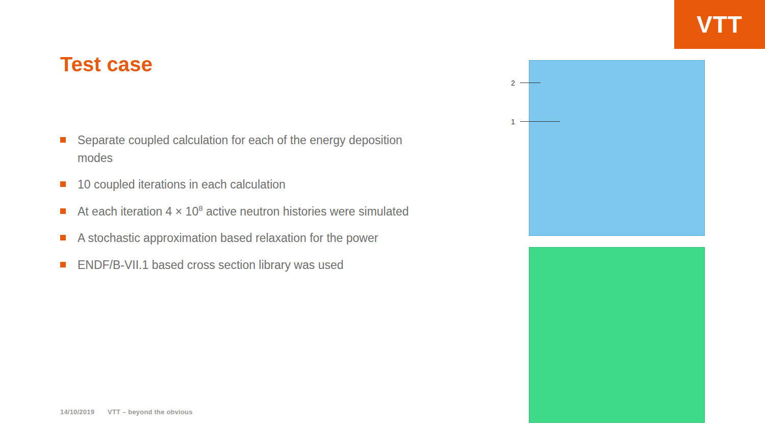VTT
Test case
Separate coupled calculation for each of the energy deposition modes
10 coupled iterations in each calculation
At each iteration 4 × 108 active neutron histories were simulated
A stochastic approximation based relaxation for the power
ENDF/B-VII.1 based cross section library was used
14/10/2019 VTT – beyond the obvious
2 1